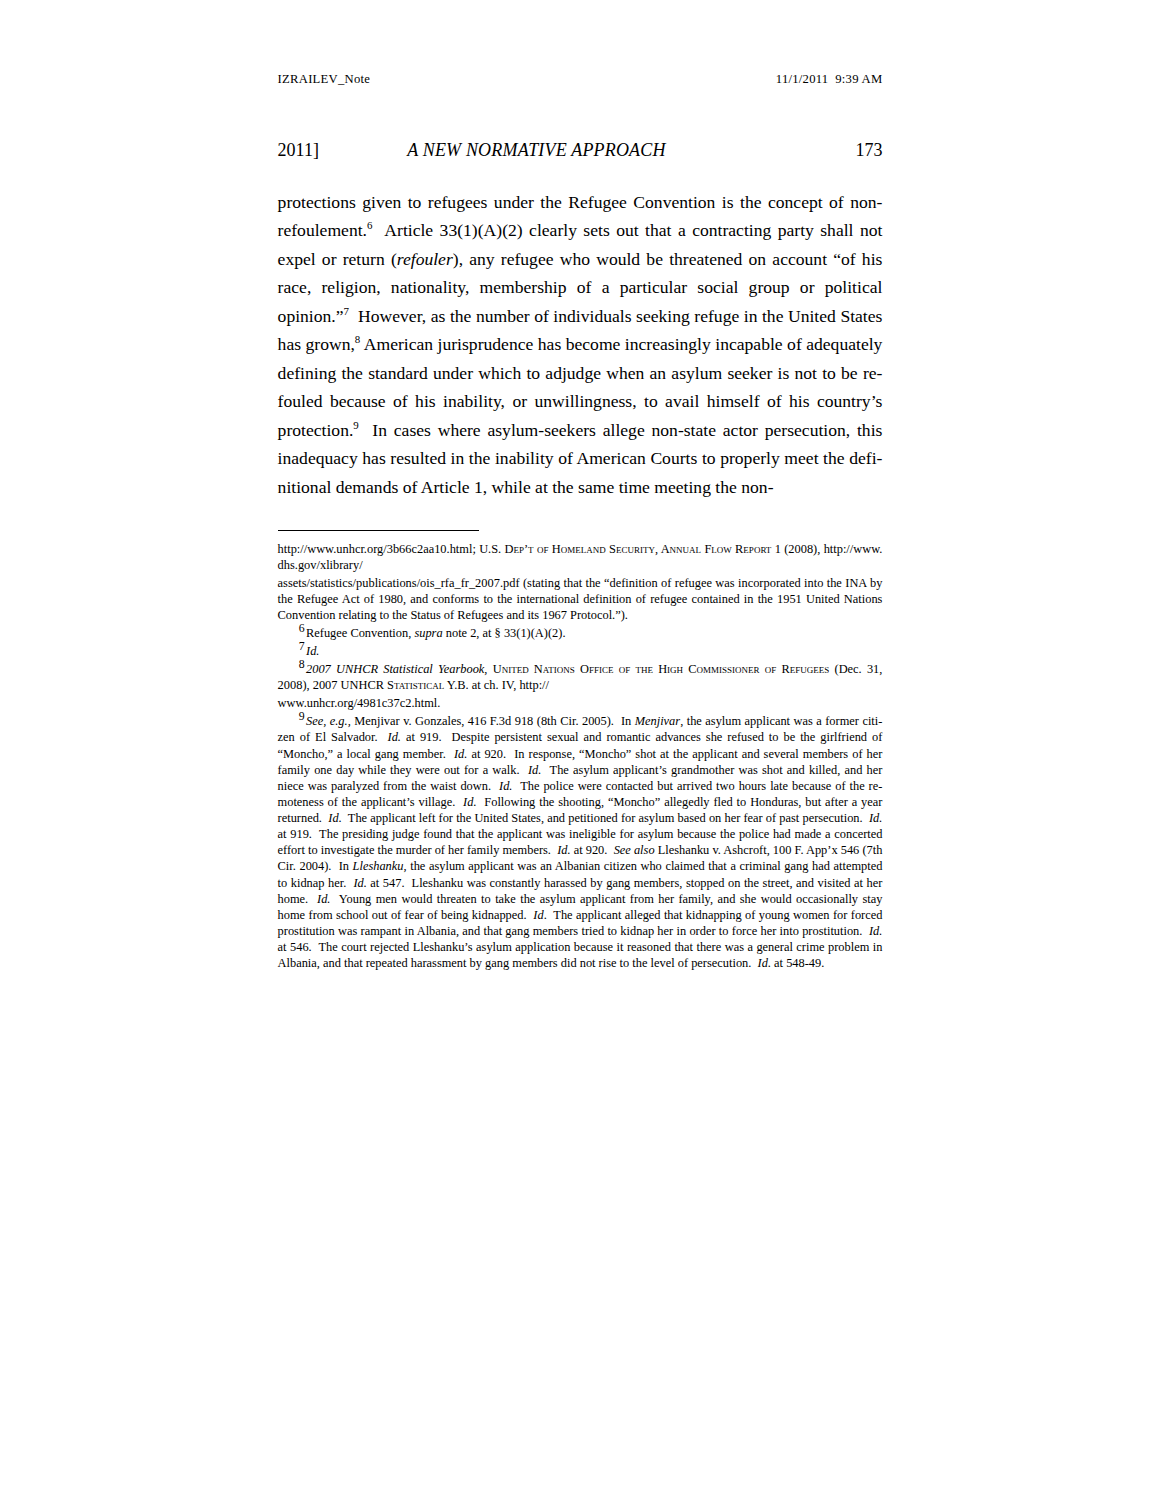IZRAILEV_Note
11/1/2011 9:39 AM
2011]
A NEW NORMATIVE APPROACH
173
protections given to refugees under the Refugee Convention is the concept of non-refoulement.6 Article 33(1)(A)(2) clearly sets out that a contracting party shall not expel or return (refouler), any refugee who would be threatened on account “of his race, religion, nationality, membership of a particular social group or political opinion.”7 However, as the number of individuals seeking refuge in the United States has grown,8 American jurisprudence has become increasingly incapable of adequately defining the standard under which to adjudge when an asylum seeker is not to be refouled because of his inability, or unwillingness, to avail himself of his country’s protection.9 In cases where asylum-seekers allege non-state actor persecution, this inadequacy has resulted in the inability of American Courts to properly meet the definitional demands of Article 1, while at the same time meeting the non-
http://www.unhcr.org/3b66c2aa10.html; U.S. Dep’t of Homeland Security, Annual Flow Report 1 (2008), http://www.dhs.gov/xlibrary/
assets/statistics/publications/ois_rfa_fr_2007.pdf (stating that the “definition of refugee was incorporated into the INA by the Refugee Act of 1980, and conforms to the international definition of refugee contained in the 1951 United Nations Convention relating to the Status of Refugees and its 1967 Protocol.”).
6 Refugee Convention, supra note 2, at § 33(1)(A)(2).
7 Id.
82007 UNHCR Statistical Yearbook, United Nations Office of the High Commissioner of Refugees (Dec. 31, 2008), 2007 UNHCR Statistical Y.B. at ch. IV, http://
www.unhcr.org/4981c37c2.html.
9 See, e.g., Menjivar v. Gonzales, 416 F.3d 918 (8th Cir. 2005). In Menjivar, the asylum applicant was a former citizen of El Salvador. Id. at 919. Despite persistent sexual and romantic advances she refused to be the girlfriend of “Moncho,” a local gang member. Id. at 920. In response, “Moncho” shot at the applicant and several members of her family one day while they were out for a walk. Id. The asylum applicant’s grandmother was shot and killed, and her niece was paralyzed from the waist down. Id. The police were contacted but arrived two hours late because of the remoteness of the applicant’s village. Id. Following the shooting, “Moncho” allegedly fled to Honduras, but after a year returned. Id. The applicant left for the United States, and petitioned for asylum based on her fear of past persecution. Id. at 919. The presiding judge found that the applicant was ineligible for asylum because the police had made a concerted effort to investigate the murder of her family members. Id. at 920. See also Lleshanku v. Ashcroft, 100 F. App’x 546 (7th Cir. 2004). In Lleshanku, the asylum applicant was an Albanian citizen who claimed that a criminal gang had attempted to kidnap her. Id. at 547. Lleshanku was constantly harassed by gang members, stopped on the street, and visited at her home. Id. Young men would threaten to take the asylum applicant from her family, and she would occasionally stay home from school out of fear of being kidnapped. Id. The applicant alleged that kidnapping of young women for forced prostitution was rampant in Albania, and that gang members tried to kidnap her in order to force her into prostitution. Id. at 546. The court rejected Lleshanku’s asylum application because it reasoned that there was a general crime problem in Albania, and that repeated harassment by gang members did not rise to the level of persecution. Id. at 548-49.